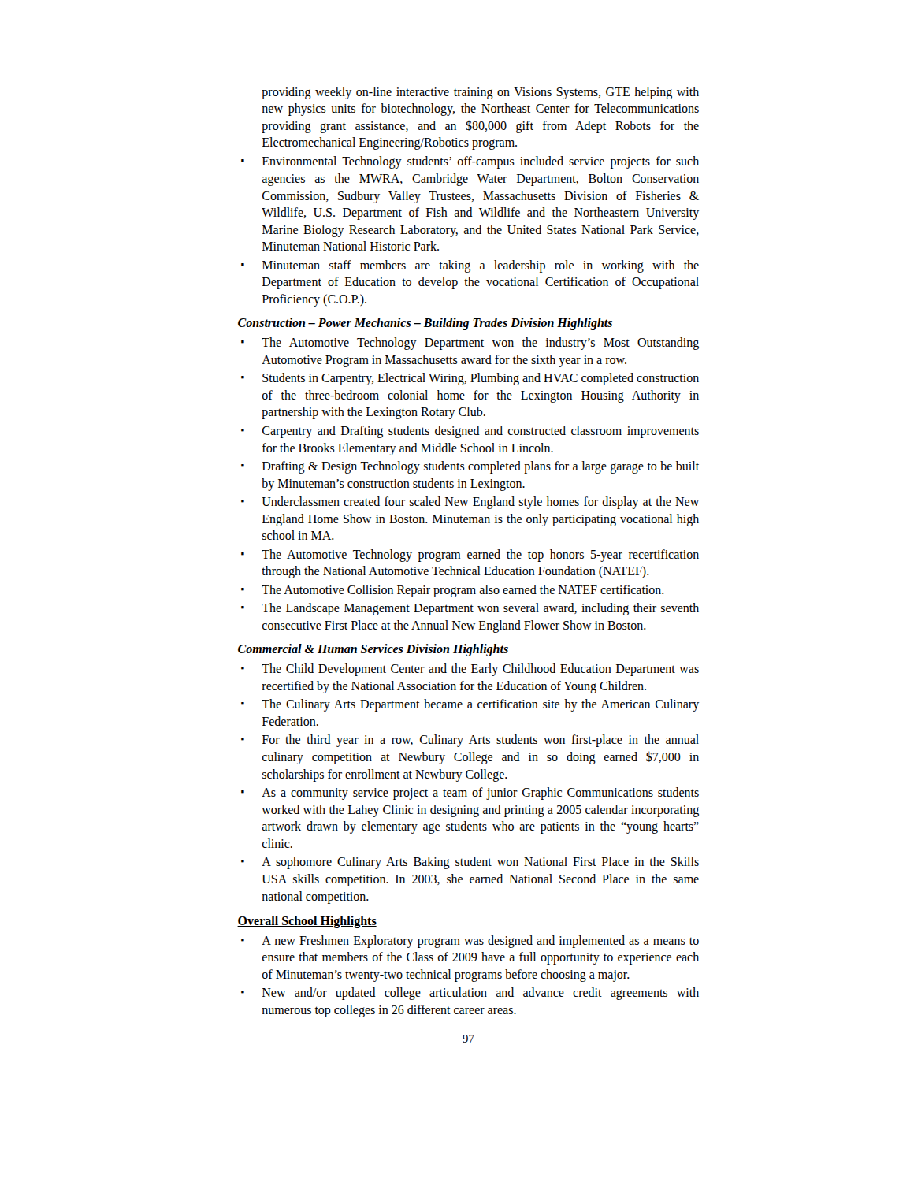providing weekly on-line interactive training on Visions Systems, GTE helping with new physics units for biotechnology, the Northeast Center for Telecommunications providing grant assistance, and an $80,000 gift from Adept Robots for the Electromechanical Engineering/Robotics program.
Environmental Technology students’ off-campus included service projects for such agencies as the MWRA, Cambridge Water Department, Bolton Conservation Commission, Sudbury Valley Trustees, Massachusetts Division of Fisheries & Wildlife, U.S. Department of Fish and Wildlife and the Northeastern University Marine Biology Research Laboratory, and the United States National Park Service, Minuteman National Historic Park.
Minuteman staff members are taking a leadership role in working with the Department of Education to develop the vocational Certification of Occupational Proficiency (C.O.P.).
Construction – Power Mechanics – Building Trades Division Highlights
The Automotive Technology Department won the industry’s Most Outstanding Automotive Program in Massachusetts award for the sixth year in a row.
Students in Carpentry, Electrical Wiring, Plumbing and HVAC completed construction of the three-bedroom colonial home for the Lexington Housing Authority in partnership with the Lexington Rotary Club.
Carpentry and Drafting students designed and constructed classroom improvements for the Brooks Elementary and Middle School in Lincoln.
Drafting & Design Technology students completed plans for a large garage to be built by Minuteman’s construction students in Lexington.
Underclassmen created four scaled New England style homes for display at the New England Home Show in Boston. Minuteman is the only participating vocational high school in MA.
The Automotive Technology program earned the top honors 5-year recertification through the National Automotive Technical Education Foundation (NATEF).
The Automotive Collision Repair program also earned the NATEF certification.
The Landscape Management Department won several award, including their seventh consecutive First Place at the Annual New England Flower Show in Boston.
Commercial & Human Services Division Highlights
The Child Development Center and the Early Childhood Education Department was recertified by the National Association for the Education of Young Children.
The Culinary Arts Department became a certification site by the American Culinary Federation.
For the third year in a row, Culinary Arts students won first-place in the annual culinary competition at Newbury College and in so doing earned $7,000 in scholarships for enrollment at Newbury College.
As a community service project a team of junior Graphic Communications students worked with the Lahey Clinic in designing and printing a 2005 calendar incorporating artwork drawn by elementary age students who are patients in the “young hearts” clinic.
A sophomore Culinary Arts Baking student won National First Place in the Skills USA skills competition. In 2003, she earned National Second Place in the same national competition.
Overall School Highlights
A new Freshmen Exploratory program was designed and implemented as a means to ensure that members of the Class of 2009 have a full opportunity to experience each of Minuteman’s twenty-two technical programs before choosing a major.
New and/or updated college articulation and advance credit agreements with numerous top colleges in 26 different career areas.
97